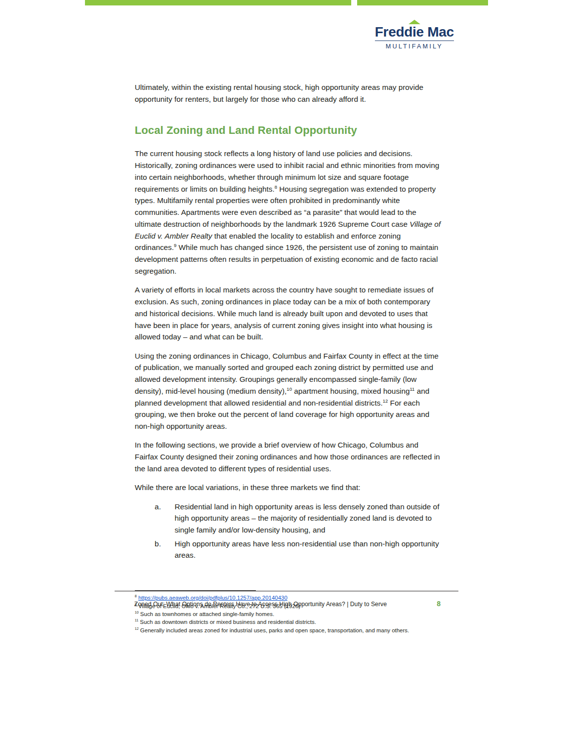Freddie Mac
MULTIFAMILY
Ultimately, within the existing rental housing stock, high opportunity areas may provide opportunity for renters, but largely for those who can already afford it.
Local Zoning and Land Rental Opportunity
The current housing stock reflects a long history of land use policies and decisions. Historically, zoning ordinances were used to inhibit racial and ethnic minorities from moving into certain neighborhoods, whether through minimum lot size and square footage requirements or limits on building heights.8 Housing segregation was extended to property types. Multifamily rental properties were often prohibited in predominantly white communities. Apartments were even described as “a parasite” that would lead to the ultimate destruction of neighborhoods by the landmark 1926 Supreme Court case Village of Euclid v. Ambler Realty that enabled the locality to establish and enforce zoning ordinances.9 While much has changed since 1926, the persistent use of zoning to maintain development patterns often results in perpetuation of existing economic and de facto racial segregation.
A variety of efforts in local markets across the country have sought to remediate issues of exclusion. As such, zoning ordinances in place today can be a mix of both contemporary and historical decisions. While much land is already built upon and devoted to uses that have been in place for years, analysis of current zoning gives insight into what housing is allowed today – and what can be built.
Using the zoning ordinances in Chicago, Columbus and Fairfax County in effect at the time of publication, we manually sorted and grouped each zoning district by permitted use and allowed development intensity. Groupings generally encompassed single-family (low density), mid-level housing (medium density),10 apartment housing, mixed housing11 and planned development that allowed residential and non-residential districts.12 For each grouping, we then broke out the percent of land coverage for high opportunity areas and non-high opportunity areas.
In the following sections, we provide a brief overview of how Chicago, Columbus and Fairfax County designed their zoning ordinances and how those ordinances are reflected in the land area devoted to different types of residential uses.
While there are local variations, in these three markets we find that:
a. Residential land in high opportunity areas is less densely zoned than outside of high opportunity areas – the majority of residentially zoned land is devoted to single family and/or low-density housing, and
b. High opportunity areas have less non-residential use than non-high opportunity areas.
8 https://pubs.aeaweb.org/doi/pdfplus/10.1257/app.20140430
9 Village of Euclid, Ohio v. Ambler Realty Co., 272 U.S. 365 (1926)
10 Such as townhomes or attached single-family homes.
11 Such as downtown districts or mixed business and residential districts.
12 Generally included areas zoned for industrial uses, parks and open space, transportation, and many others.
Zoned Out: What Options do Renters Have to Access High Opportunity Areas? | Duty to Serve 8